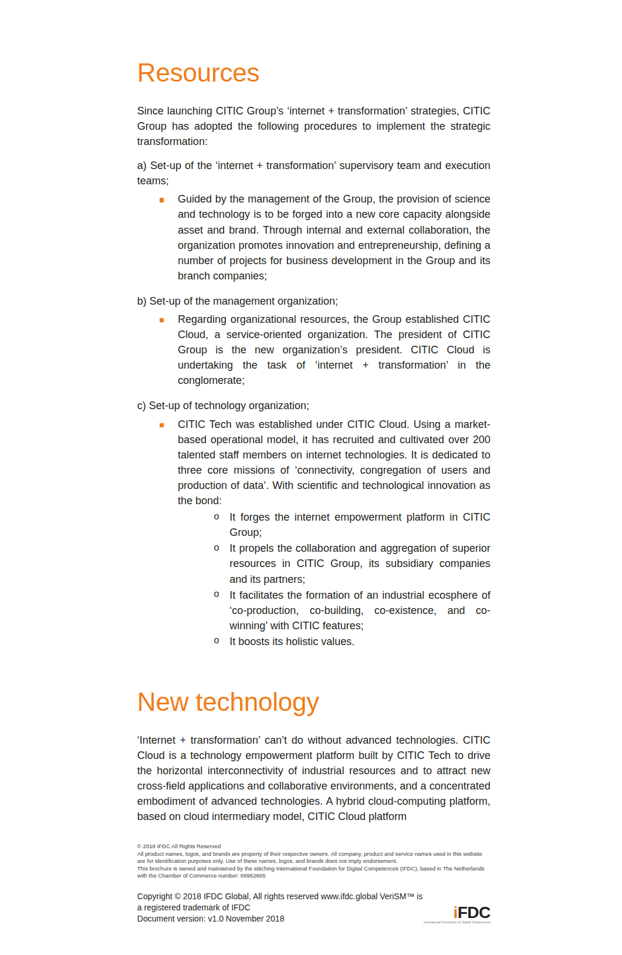Resources
Since launching CITIC Group’s ‘internet + transformation’ strategies, CITIC Group has adopted the following procedures to implement the strategic transformation:
a) Set-up of the ‘internet + transformation’ supervisory team and execution teams;
Guided by the management of the Group, the provision of science and technology is to be forged into a new core capacity alongside asset and brand. Through internal and external collaboration, the organization promotes innovation and entrepreneurship, defining a number of projects for business development in the Group and its branch companies;
b) Set-up of the management organization;
Regarding organizational resources, the Group established CITIC Cloud, a service-oriented organization. The president of CITIC Group is the new organization’s president. CITIC Cloud is undertaking the task of ‘internet + transformation’ in the conglomerate;
c) Set-up of technology organization;
CITIC Tech was established under CITIC Cloud. Using a market-based operational model, it has recruited and cultivated over 200 talented staff members on internet technologies. It is dedicated to three core missions of ‘connectivity, congregation of users and production of data’. With scientific and technological innovation as the bond:
It forges the internet empowerment platform in CITIC Group;
It propels the collaboration and aggregation of superior resources in CITIC Group, its subsidiary companies and its partners;
It facilitates the formation of an industrial ecosphere of ‘co-production, co-building, co-existence, and co-winning’ with CITIC features;
It boosts its holistic values.
New technology
‘Internet + transformation’ can’t do without advanced technologies. CITIC Cloud is a technology empowerment platform built by CITIC Tech to drive the horizontal interconnectivity of industrial resources and to attract new cross-field applications and collaborative environments, and a concentrated embodiment of advanced technologies. A hybrid cloud-computing platform, based on cloud intermediary model, CITIC Cloud platform
© 2018 IFDC All Rights Reserved
All product names, logos, and brands are property of their respective owners. All company, product and service names used in this website are for identification purposes only. Use of these names, logos, and brands does not imply endorsement.
This brochure is owned and maintained by the stitching International Foundation for Digital Competences (IFDC), based in The Netherlands with the Chamber of Commerce number: 68962665
Copyright © 2018 IFDC Global, All rights reserved www.ifdc.global VeriSM™ is a registered trademark of IFDC
Document version: v1.0 November 2018
i FDC
International Foundation for Digital Competences